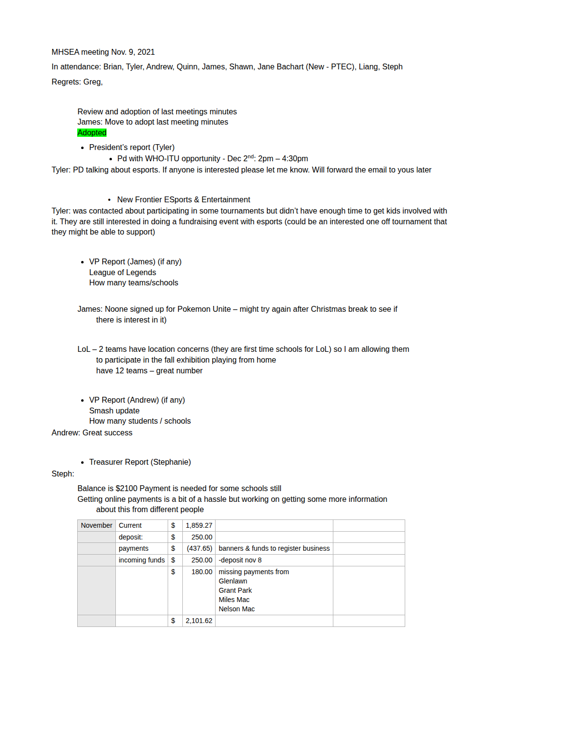MHSEA meeting Nov. 9, 2021
In attendance: Brian, Tyler, Andrew, Quinn, James, Shawn, Jane Bachart (New - PTEC), Liang, Steph
Regrets: Greg,
Review and adoption of last meetings minutes
James: Move to adopt last meeting minutes
Adopted
President’s report (Tyler)
Pd with WHO-ITU opportunity - Dec 2nd: 2pm – 4:30pm
Tyler: PD talking about esports. If anyone is interested please let me know. Will forward the email to yous later
• New Frontier ESports & Entertainment
Tyler: was contacted about participating in some tournaments but didn’t have enough time to get kids involved with it. They are still interested in doing a fundraising event with esports (could be an interested one off tournament that they might be able to support)
VP Report (James) (if any)
League of Legends
How many teams/schools
James: Noone signed up for Pokemon Unite – might try again after Christmas break to see if
there is interest in it)
LoL – 2 teams have location concerns (they are first time schools for LoL) so I am allowing them
to participate in the fall exhibition playing from home
have 12 teams – great number
VP Report (Andrew) (if any)
Smash update
How many students / schools
Andrew: Great success
Treasurer Report (Stephanie)
Steph:
Balance is $2100 Payment is needed for some schools still
Getting online payments is a bit of a hassle but working on getting some more information
about this from different people
| November | Current | $ | 1,859.27 | | |
| | deposit: | $ | 250.00 | | |
| | payments | $ | (437.65) | banners & funds to register business | |
| | incoming funds | $ | 250.00 | -deposit nov 8 | |
| | | $ | 180.00 | missing payments from Glenlawn Grant Park Miles Mac Nelson Mac | |
| | | $ | 2,101.62 | | |